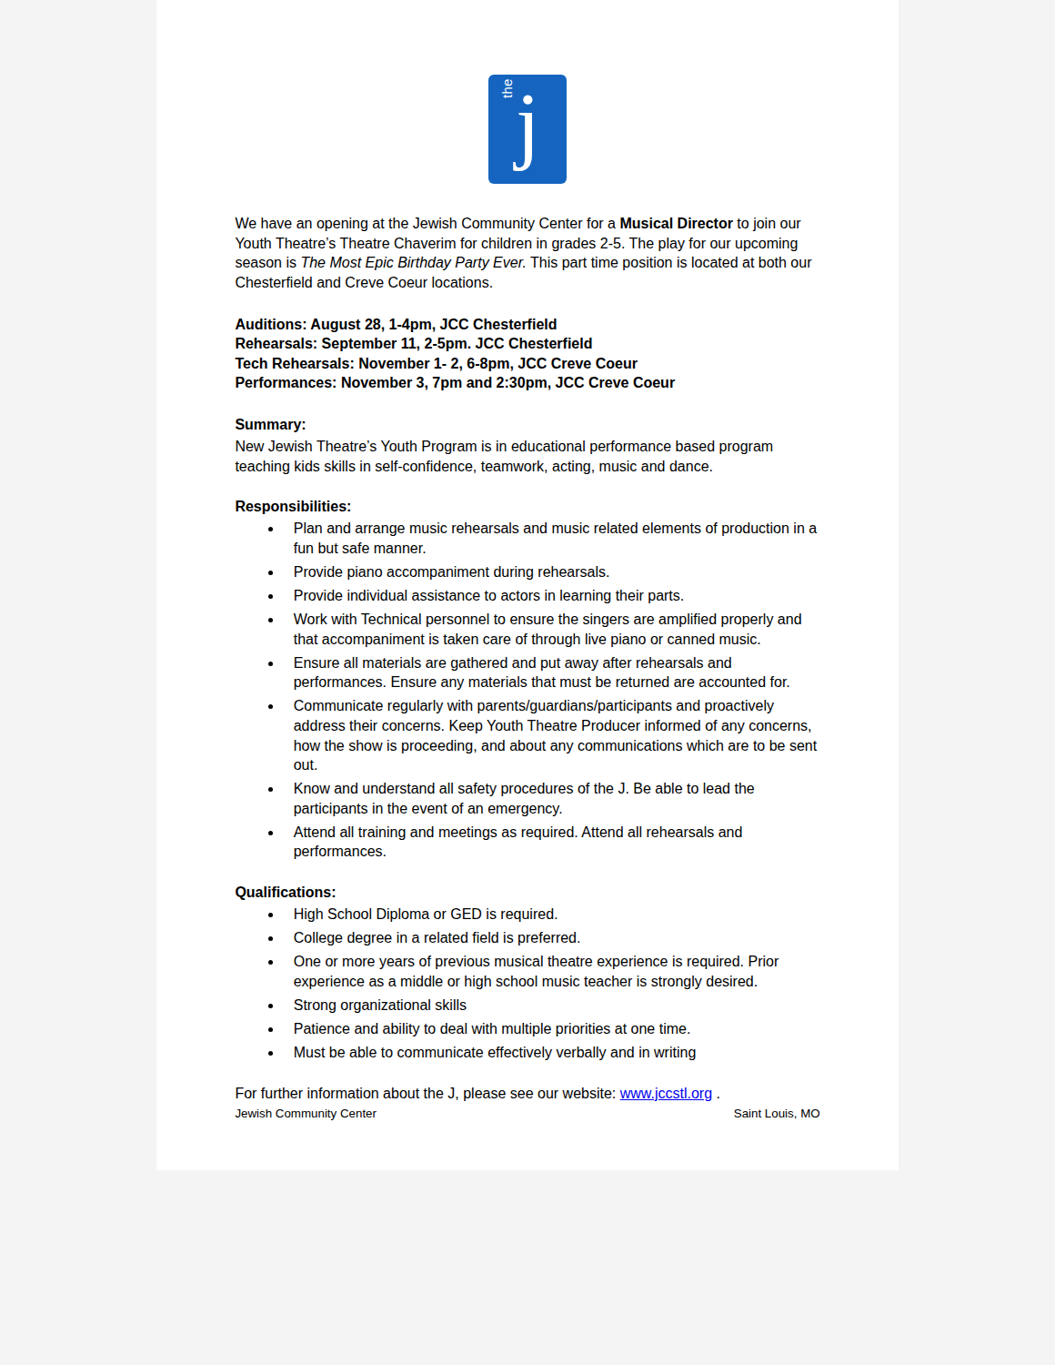the j
We have an opening at the Jewish Community Center for a Musical Director to join our Youth Theatre’s Theatre Chaverim for children in grades 2-5. The play for our upcoming season is The Most Epic Birthday Party Ever. This part time position is located at both our Chesterfield and Creve Coeur locations.
Auditions: August 28, 1-4pm, JCC Chesterfield Rehearsals: September 11, 2-5pm. JCC Chesterfield Tech Rehearsals: November 1- 2, 6-8pm, JCC Creve Coeur Performances: November 3, 7pm and 2:30pm, JCC Creve Coeur
Summary:
New Jewish Theatre’s Youth Program is in educational performance based program teaching kids skills in self-confidence, teamwork, acting, music and dance.
Responsibilities:
Plan and arrange music rehearsals and music related elements of production in a fun but safe manner.
Provide piano accompaniment during rehearsals.
Provide individual assistance to actors in learning their parts.
Work with Technical personnel to ensure the singers are amplified properly and that accompaniment is taken care of through live piano or canned music.
Ensure all materials are gathered and put away after rehearsals and performances. Ensure any materials that must be returned are accounted for.
Communicate regularly with parents/guardians/participants and proactively address their concerns. Keep Youth Theatre Producer informed of any concerns, how the show is proceeding, and about any communications which are to be sent out.
Know and understand all safety procedures of the J. Be able to lead the participants in the event of an emergency.
Attend all training and meetings as required. Attend all rehearsals and performances.
Qualifications:
High School Diploma or GED is required.
College degree in a related field is preferred.
One or more years of previous musical theatre experience is required. Prior experience as a middle or high school music teacher is strongly desired.
Strong organizational skills
Patience and ability to deal with multiple priorities at one time.
Must be able to communicate effectively verbally and in writing
For further information about the J, please see our website: www.jccstl.org .
Jewish Community Center Saint Louis, MO